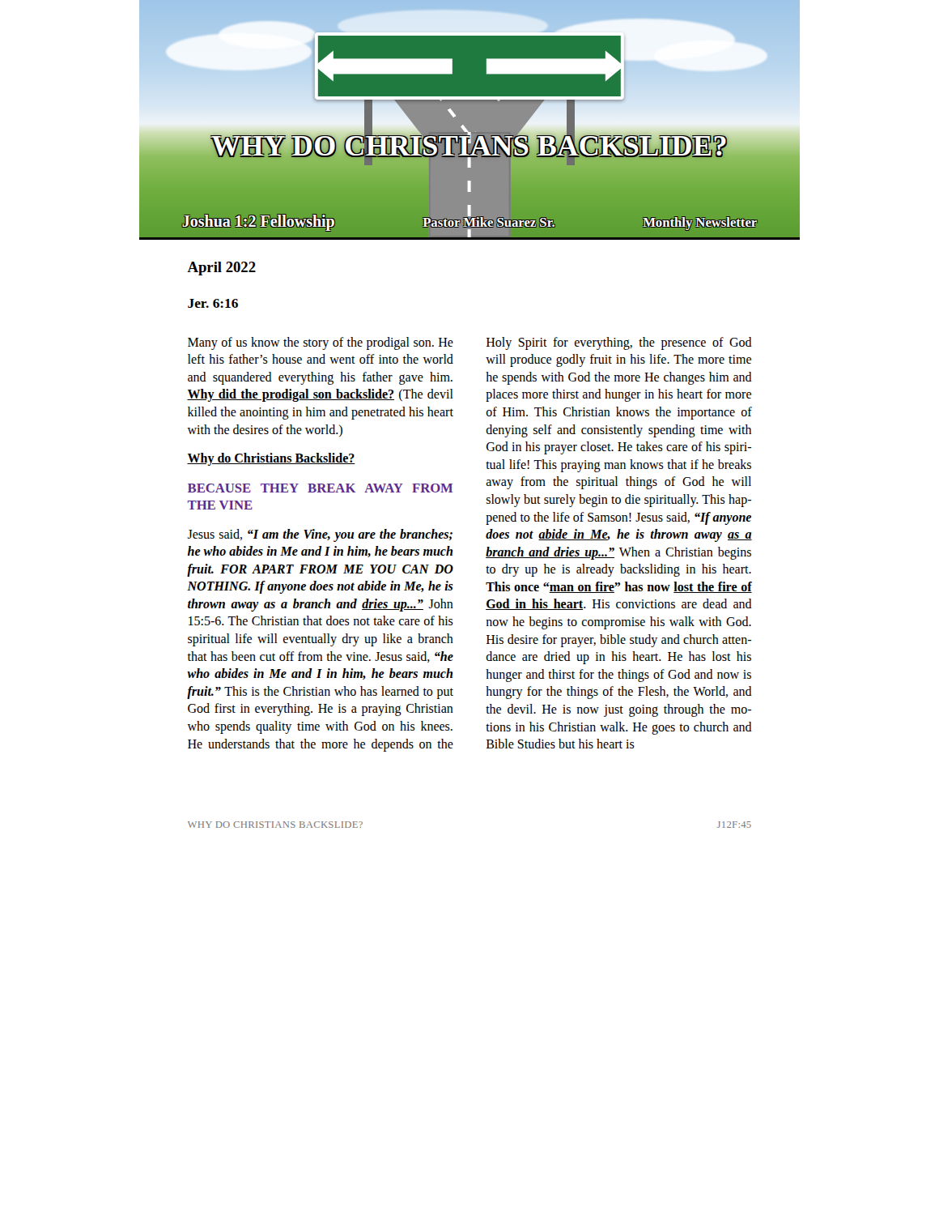WHY DO CHRISTIANS BACKSLIDE?
Joshua 1:2 Fellowship Pastor Mike Suarez Sr. Monthly Newsletter
April 2022
Jer. 6:16
Many of us know the story of the prodigal son. He left his father’s house and went off into the world and squandered everything his father gave him. Why did the prodigal son backslide? (The devil killed the anointing in him and penetrated his heart with the desires of the world.)
Why do Christians Backslide?
Because they break away from the vine
Jesus said, “I am the Vine, you are the branches; he who abides in Me and I in him, he bears much fruit. FOR APART FROM ME YOU CAN DO NOTHING. If anyone does not abide in Me, he is thrown away as a branch and dries up...” John 15:5-6. The Christian that does not take care of his spiritual life will eventually dry up like a branch that has been cut off from the vine. Jesus said, “he who abides in Me and I in him, he bears much fruit.” This is the Christian who has learned to put God first in everything. He is a praying Christian who spends quality time with God on his knees. He understands that the more he depends on the Holy Spirit for everything, the presence of God will produce godly fruit in his life. The more time he spends with God the more He changes him and places more thirst and hunger in his heart for more of Him. This Christian knows the importance of denying self and consistently spending time with God in his prayer closet. He takes care of his spiritual life! This praying man knows that if he breaks away from the spiritual things of God he will slowly but surely begin to die spiritually. This happened to the life of Samson! Jesus said, “If anyone does not abide in Me, he is thrown away as a branch and dries up...” When a Christian begins to dry up he is already backsliding in his heart. This once “man on fire” has now lost the fire of God in his heart. His convictions are dead and now he begins to compromise his walk with God. His desire for prayer, bible study and church attendance are dried up in his heart. He has lost his hunger and thirst for the things of God and now is hungry for the things of the Flesh, the World, and the devil. He is now just going through the motions in his Christian walk. He goes to church and Bible Studies but his heart is
WHY DO CHRISTIANS BACKSLIDE? J12F:45